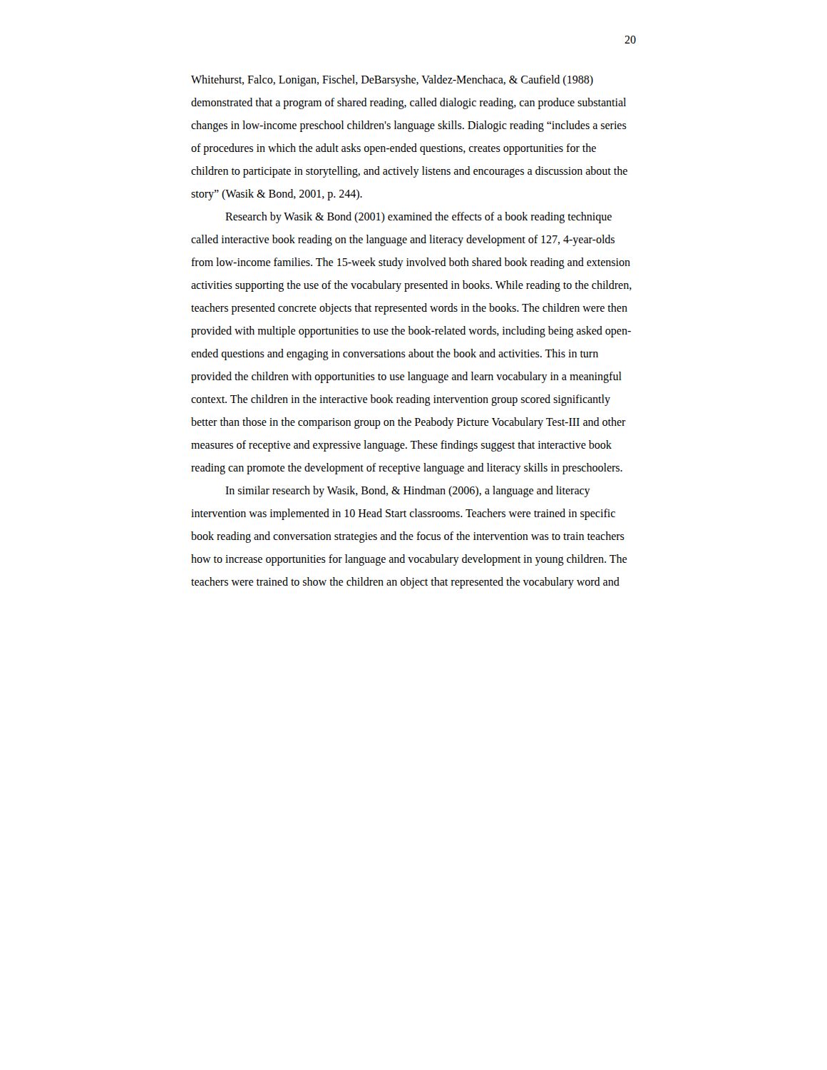20
Whitehurst, Falco, Lonigan, Fischel, DeBarsyshe, Valdez-Menchaca, & Caufield (1988) demonstrated that a program of shared reading, called dialogic reading, can produce substantial changes in low-income preschool children's language skills. Dialogic reading “includes a series of procedures in which the adult asks open-ended questions, creates opportunities for the children to participate in storytelling, and actively listens and encourages a discussion about the story” (Wasik & Bond, 2001, p. 244).
Research by Wasik & Bond (2001) examined the effects of a book reading technique called interactive book reading on the language and literacy development of 127, 4-year-olds from low-income families. The 15-week study involved both shared book reading and extension activities supporting the use of the vocabulary presented in books. While reading to the children, teachers presented concrete objects that represented words in the books. The children were then provided with multiple opportunities to use the book-related words, including being asked open-ended questions and engaging in conversations about the book and activities. This in turn provided the children with opportunities to use language and learn vocabulary in a meaningful context. The children in the interactive book reading intervention group scored significantly better than those in the comparison group on the Peabody Picture Vocabulary Test-III and other measures of receptive and expressive language. These findings suggest that interactive book reading can promote the development of receptive language and literacy skills in preschoolers.
In similar research by Wasik, Bond, & Hindman (2006), a language and literacy intervention was implemented in 10 Head Start classrooms. Teachers were trained in specific book reading and conversation strategies and the focus of the intervention was to train teachers how to increase opportunities for language and vocabulary development in young children. The teachers were trained to show the children an object that represented the vocabulary word and